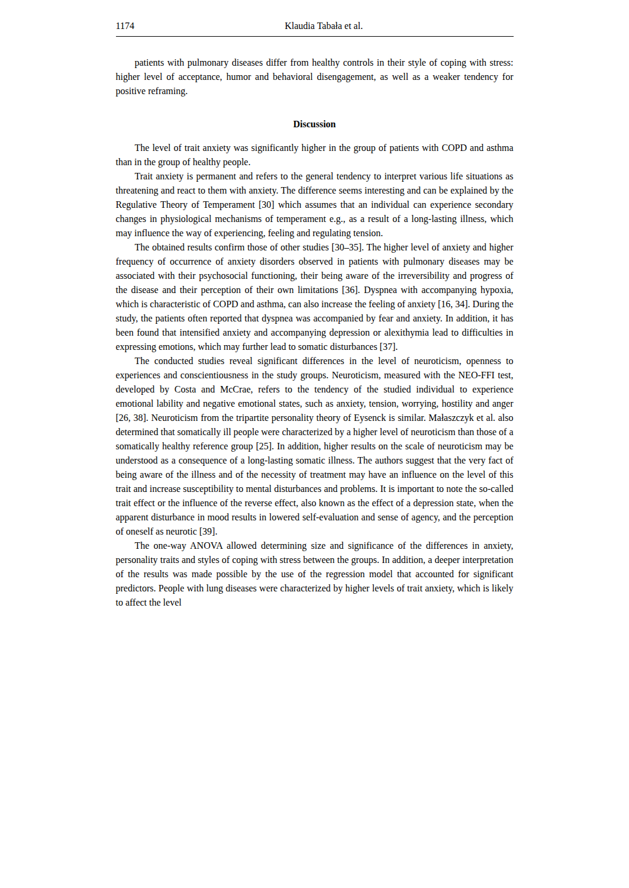1174 Klaudia Tabała et al.
patients with pulmonary diseases differ from healthy controls in their style of coping with stress: higher level of acceptance, humor and behavioral disengagement, as well as a weaker tendency for positive reframing.
Discussion
The level of trait anxiety was significantly higher in the group of patients with COPD and asthma than in the group of healthy people.
Trait anxiety is permanent and refers to the general tendency to interpret various life situations as threatening and react to them with anxiety. The difference seems interesting and can be explained by the Regulative Theory of Temperament [30] which assumes that an individual can experience secondary changes in physiological mechanisms of temperament e.g., as a result of a long-lasting illness, which may influence the way of experiencing, feeling and regulating tension.
The obtained results confirm those of other studies [30–35]. The higher level of anxiety and higher frequency of occurrence of anxiety disorders observed in patients with pulmonary diseases may be associated with their psychosocial functioning, their being aware of the irreversibility and progress of the disease and their perception of their own limitations [36]. Dyspnea with accompanying hypoxia, which is characteristic of COPD and asthma, can also increase the feeling of anxiety [16, 34]. During the study, the patients often reported that dyspnea was accompanied by fear and anxiety. In addition, it has been found that intensified anxiety and accompanying depression or alexithymia lead to difficulties in expressing emotions, which may further lead to somatic disturbances [37].
The conducted studies reveal significant differences in the level of neuroticism, openness to experiences and conscientiousness in the study groups. Neuroticism, measured with the NEO-FFI test, developed by Costa and McCrae, refers to the tendency of the studied individual to experience emotional lability and negative emotional states, such as anxiety, tension, worrying, hostility and anger [26, 38]. Neuroticism from the tripartite personality theory of Eysenck is similar. Małaszczyk et al. also determined that somatically ill people were characterized by a higher level of neuroticism than those of a somatically healthy reference group [25]. In addition, higher results on the scale of neuroticism may be understood as a consequence of a long-lasting somatic illness. The authors suggest that the very fact of being aware of the illness and of the necessity of treatment may have an influence on the level of this trait and increase susceptibility to mental disturbances and problems. It is important to note the so-called trait effect or the influence of the reverse effect, also known as the effect of a depression state, when the apparent disturbance in mood results in lowered self-evaluation and sense of agency, and the perception of oneself as neurotic [39].
The one-way ANOVA allowed determining size and significance of the differences in anxiety, personality traits and styles of coping with stress between the groups. In addition, a deeper interpretation of the results was made possible by the use of the regression model that accounted for significant predictors. People with lung diseases were characterized by higher levels of trait anxiety, which is likely to affect the level